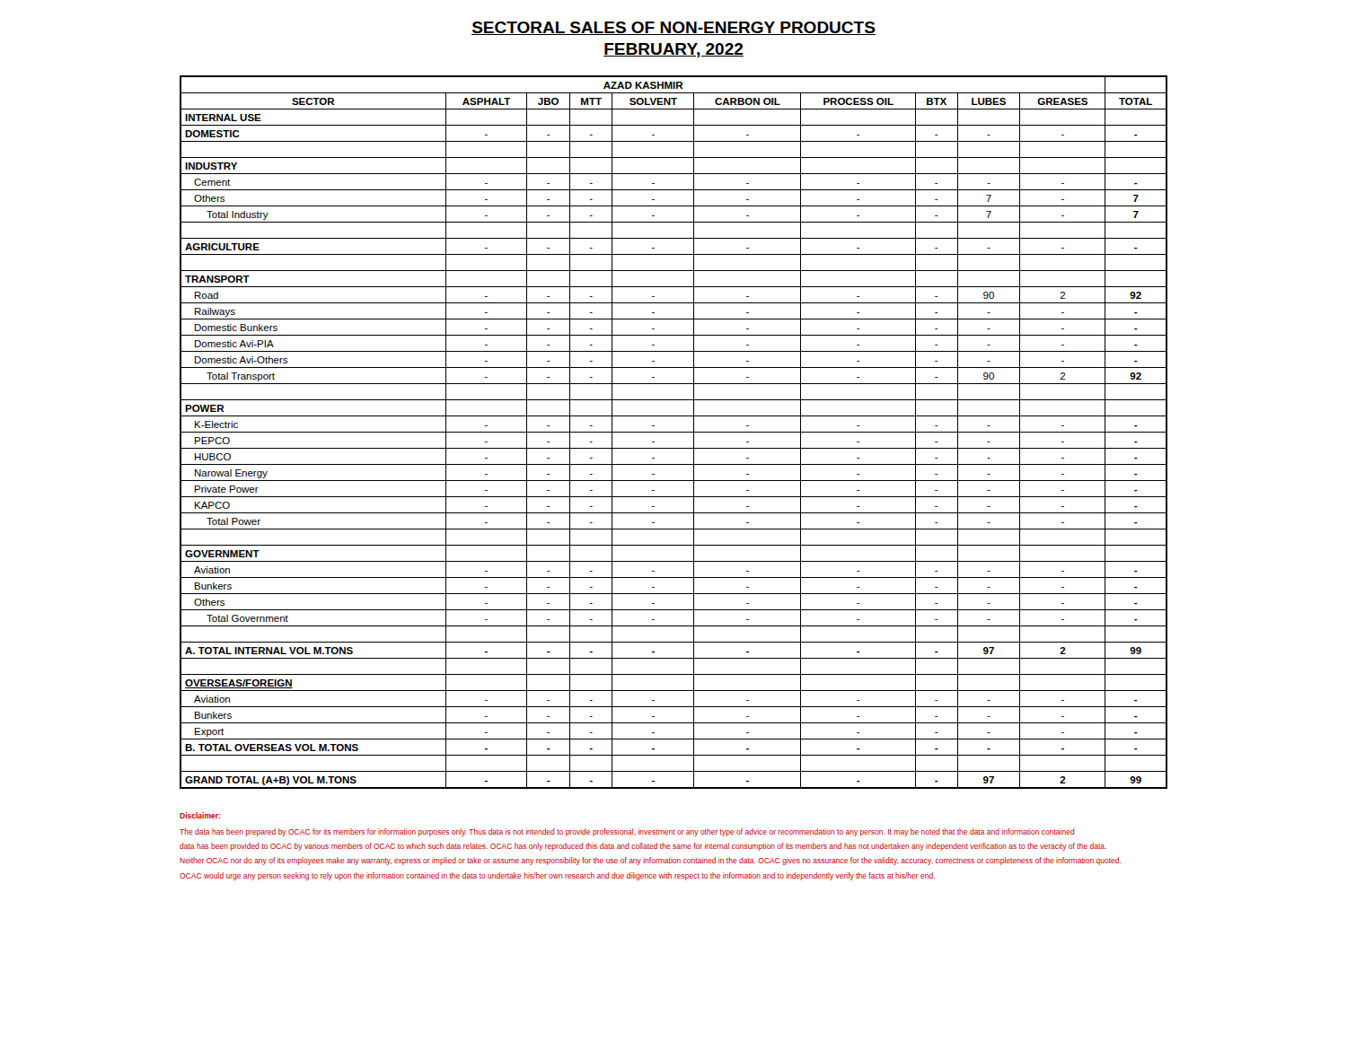SECTORAL SALES OF NON-ENERGY PRODUCTS
FEBRUARY, 2022
| AZAD KASHMIR |
| SECTOR | ASPHALT | JBO | MTT | SOLVENT | CARBON OIL | PROCESS OIL | BTX | LUBES | GREASES | TOTAL |
| INTERNAL USE | | | | | | | | | | |
| DOMESTIC | - | - | - | - | - | - | - | - | - | - |
| INDUSTRY | | | | | | | | | | |
| Cement | - | - | - | - | - | - | - | - | - | - |
| Others | - | - | - | - | - | - | - | 7 | - | 7 |
| Total Industry | - | - | - | - | - | - | - | 7 | - | 7 |
| AGRICULTURE | - | - | - | - | - | - | - | - | - | - |
| TRANSPORT | | | | | | | | | | |
| Road | - | - | - | - | - | - | - | 90 | 2 | 92 |
| Railways | - | - | - | - | - | - | - | - | - | - |
| Domestic Bunkers | - | - | - | - | - | - | - | - | - | - |
| Domestic Avi-PIA | - | - | - | - | - | - | - | - | - | - |
| Domestic Avi-Others | - | - | - | - | - | - | - | - | - | - |
| Total Transport | - | - | - | - | - | - | - | 90 | 2 | 92 |
| POWER | | | | | | | | | | |
| K-Electric | - | - | - | - | - | - | - | - | - | - |
| PEPCO | - | - | - | - | - | - | - | - | - | - |
| HUBCO | - | - | - | - | - | - | - | - | - | - |
| Narowal Energy | - | - | - | - | - | - | - | - | - | - |
| Private Power | - | - | - | - | - | - | - | - | - | - |
| KAPCO | - | - | - | - | - | - | - | - | - | - |
| Total Power | - | - | - | - | - | - | - | - | - | - |
| GOVERNMENT | | | | | | | | | | |
| Aviation | - | - | - | - | - | - | - | - | - | - |
| Bunkers | - | - | - | - | - | - | - | - | - | - |
| Others | - | - | - | - | - | - | - | - | - | - |
| Total Government | - | - | - | - | - | - | - | - | - | - |
| A. TOTAL INTERNAL VOL M.TONS | - | - | - | - | - | - | - | 97 | 2 | 99 |
| OVERSEAS/FOREIGN | | | | | | | | | | |
| Aviation | - | - | - | - | - | - | - | - | - | - |
| Bunkers | - | - | - | - | - | - | - | - | - | - |
| Export | - | - | - | - | - | - | - | - | - | - |
| B. TOTAL OVERSEAS VOL M.TONS | - | - | - | - | - | - | - | - | - | - |
| GRAND TOTAL (A+B) VOL M.TONS | - | - | - | - | - | - | - | 97 | 2 | 99 |
Disclaimer:
The data has been prepared by OCAC for its members for information purposes only. Thus data is not intended to provide professional, investment or any other type of advice or recommendation to any person. It may be noted that the data and information contained
data has been provided to OCAC by various members of OCAC to which such data relates. OCAC has only reproduced this data and collated the same for internal consumption of its members and has not undertaken any independent verification as to the veracity of the data.
Neither OCAC nor do any of its employees make any warranty, express or implied or take or assume any responsibility for the use of any information contained in the data. OCAC gives no assurance for the validity, accuracy, correctness or completeness of the information quoted.
OCAC would urge any person seeking to rely upon the information contained in the data to undertake his/her own research and due diligence with respect to the information and to independently verify the facts at his/her end.